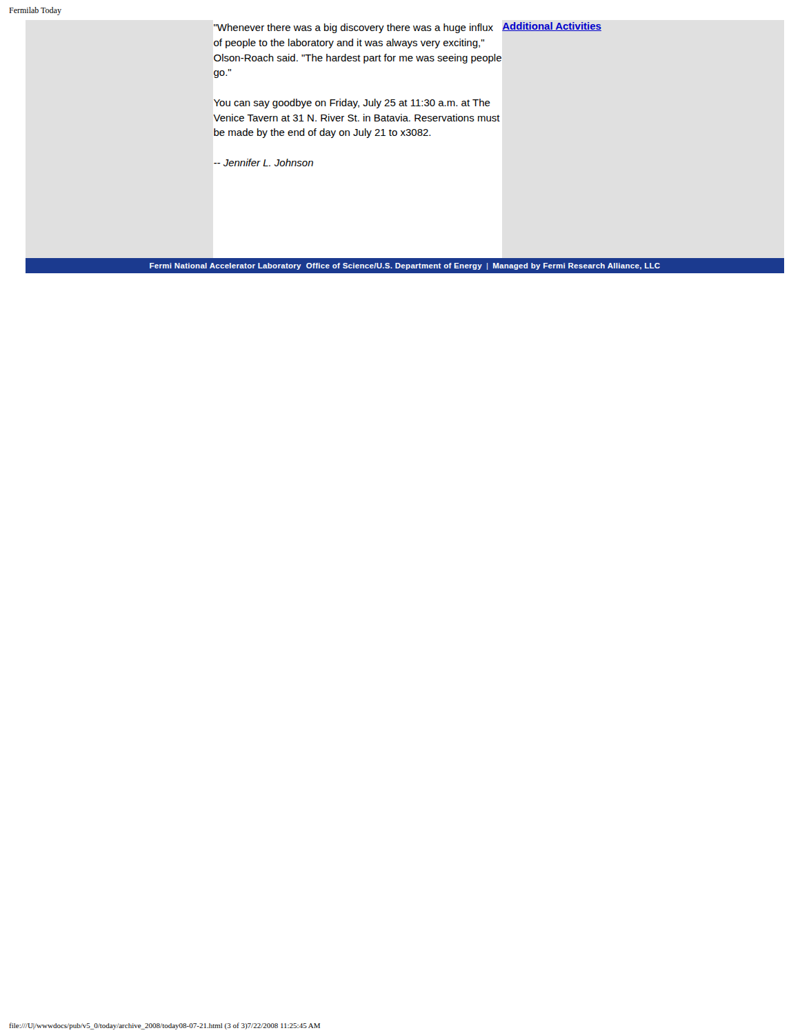Fermilab Today
| | "Whenever there was a big discovery there was a huge influx of people to the laboratory and it was always very exciting," Olson-Roach said. "The hardest part for me was seeing people go." You can say goodbye on Friday, July 25 at 11:30 a.m. at The Venice Tavern at 31 N. River St. in Batavia. Reservations must be made by the end of day on July 21 to x3082. -- Jennifer L. Johnson | Additional Activities |
Fermi National Accelerator Laboratory Office of Science/U.S. Department of Energy|Managed by Fermi Research Alliance, LLC
file:///U|/wwwdocs/pub/v5_0/today/archive_2008/today08-07-21.html (3 of 3)7/22/2008 11:25:45 AM